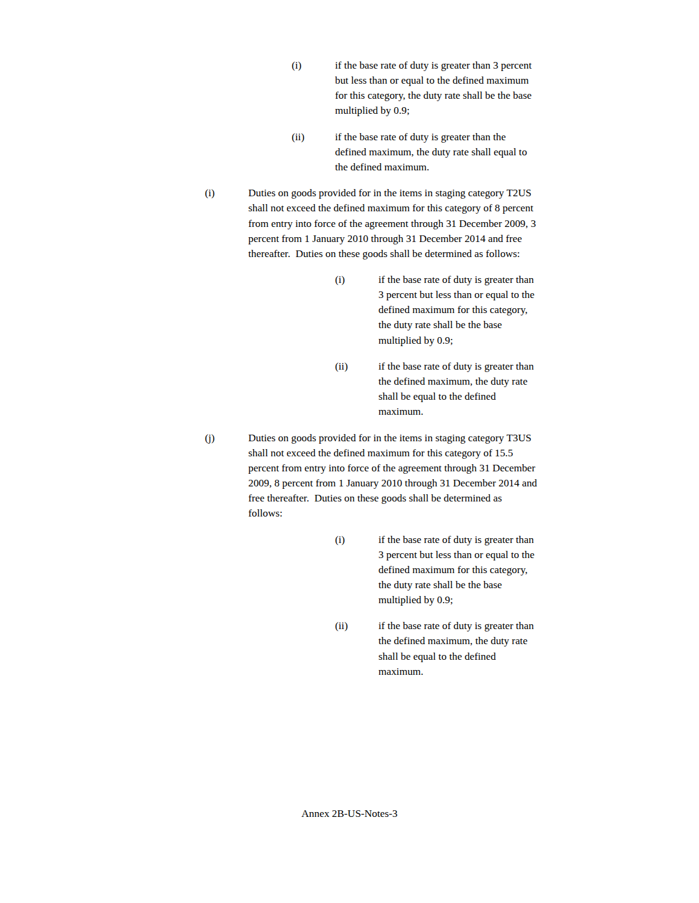(i)
if the base rate of duty is greater than 3 percent but less than or equal to the defined maximum for this category, the duty rate shall be the base multiplied by 0.9;
(ii)
if the base rate of duty is greater than the defined maximum, the duty rate shall equal to the defined maximum.
(i)
Duties on goods provided for in the items in staging category T2US shall not exceed the defined maximum for this category of 8 percent from entry into force of the agreement through 31 December 2009, 3 percent from 1 January 2010 through 31 December 2014 and free thereafter. Duties on these goods shall be determined as follows:
(i)
if the base rate of duty is greater than 3 percent but less than or equal to the defined maximum for this category, the duty rate shall be the base multiplied by 0.9;
(ii)
if the base rate of duty is greater than the defined maximum, the duty rate shall be equal to the defined maximum.
(j)
Duties on goods provided for in the items in staging category T3US shall not exceed the defined maximum for this category of 15.5 percent from entry into force of the agreement through 31 December 2009, 8 percent from 1 January 2010 through 31 December 2014 and free thereafter. Duties on these goods shall be determined as follows:
(i)
if the base rate of duty is greater than 3 percent but less than or equal to the defined maximum for this category, the duty rate shall be the base multiplied by 0.9;
(ii)
if the base rate of duty is greater than the defined maximum, the duty rate shall be equal to the defined maximum.
Annex 2B-US-Notes-3